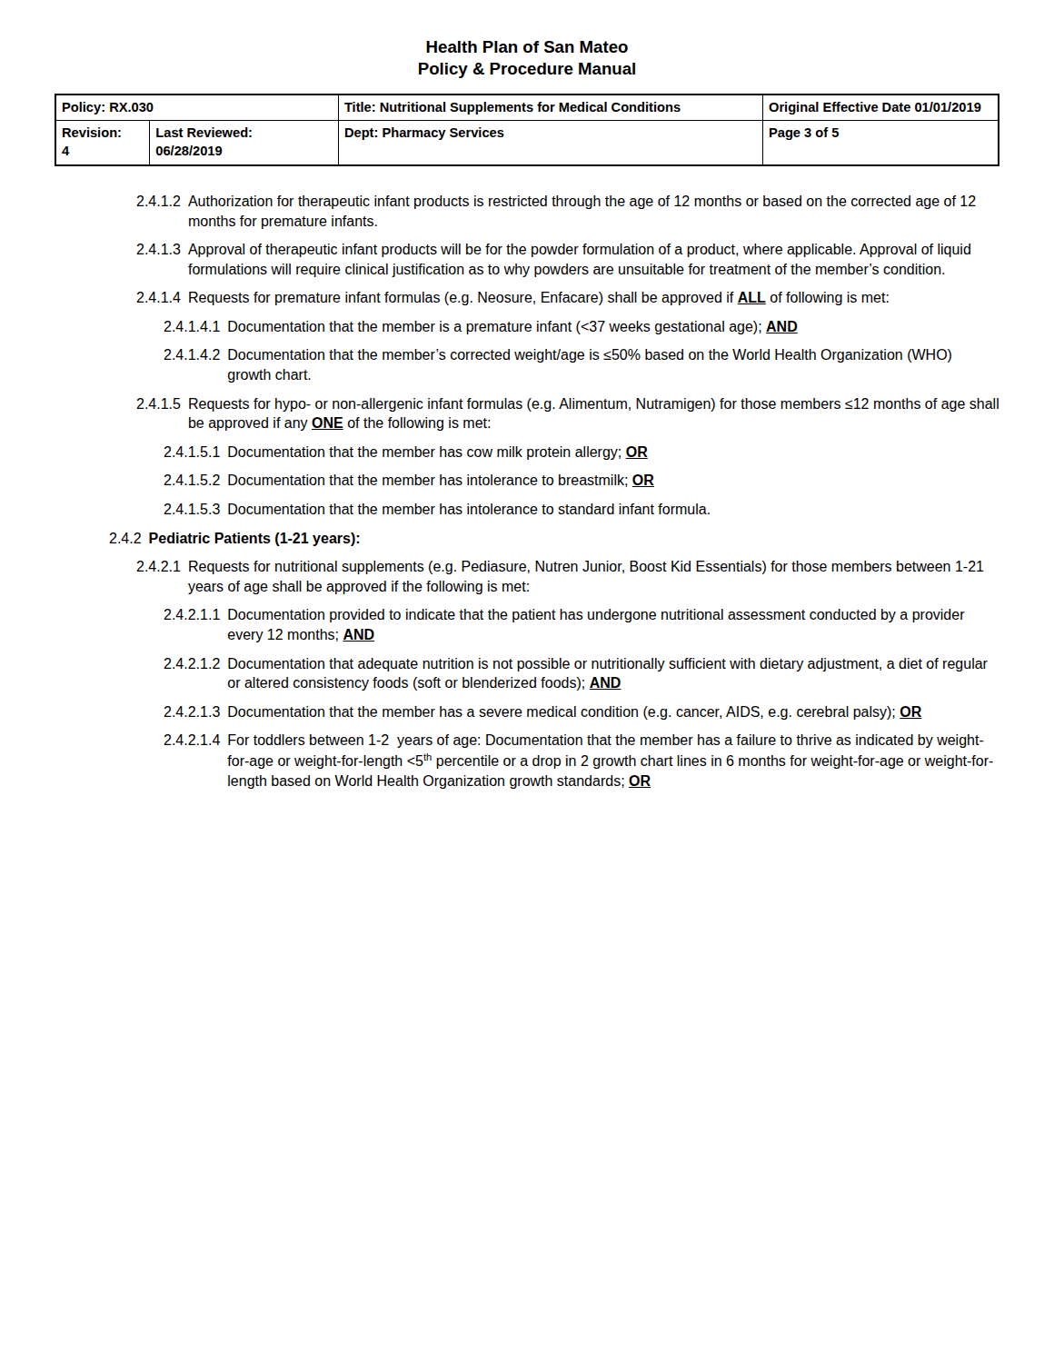Health Plan of San Mateo
Policy & Procedure Manual
| Policy: RX.030 | Title: Nutritional Supplements for Medical Conditions | Original Effective Date 01/01/2019 |
| Revision: 4 | Last Reviewed: 06/28/2019 | Dept: Pharmacy Services | Page 3 of 5 |
2.4.1.2
Authorization for therapeutic infant products is restricted through the age of 12 months or based on the corrected age of 12 months for premature infants.
2.4.1.3
Approval of therapeutic infant products will be for the powder formulation of a product, where applicable. Approval of liquid formulations will require clinical justification as to why powders are unsuitable for treatment of the member’s condition.
2.4.1.4
Requests for premature infant formulas (e.g. Neosure, Enfacare) shall be approved if ALL of following is met:
2.4.1.4.1
Documentation that the member is a premature infant (<37 weeks gestational age); AND
2.4.1.4.2
Documentation that the member’s corrected weight/age is ≤50% based on the World Health Organization (WHO) growth chart.
2.4.1.5
Requests for hypo- or non-allergenic infant formulas (e.g. Alimentum, Nutramigen) for those members ≤12 months of age shall be approved if any ONE of the following is met:
2.4.1.5.1
Documentation that the member has cow milk protein allergy; OR
2.4.1.5.2
Documentation that the member has intolerance to breastmilk; OR
2.4.1.5.3
Documentation that the member has intolerance to standard infant formula.
2.4.2
Pediatric Patients (1-21 years):
2.4.2.1
Requests for nutritional supplements (e.g. Pediasure, Nutren Junior, Boost Kid Essentials) for those members between 1-21 years of age shall be approved if the following is met:
2.4.2.1.1
Documentation provided to indicate that the patient has undergone nutritional assessment conducted by a provider every 12 months; AND
2.4.2.1.2
Documentation that adequate nutrition is not possible or nutritionally sufficient with dietary adjustment, a diet of regular or altered consistency foods (soft or blenderized foods); AND
2.4.2.1.3
Documentation that the member has a severe medical condition (e.g. cancer, AIDS, e.g. cerebral palsy); OR
2.4.2.1.4
For toddlers between 1-2 years of age: Documentation that the member has a failure to thrive as indicated by weight-for-age or weight-for-length <5th percentile or a drop in 2 growth chart lines in 6 months for weight-for-age or weight-for-length based on World Health Organization growth standards; OR